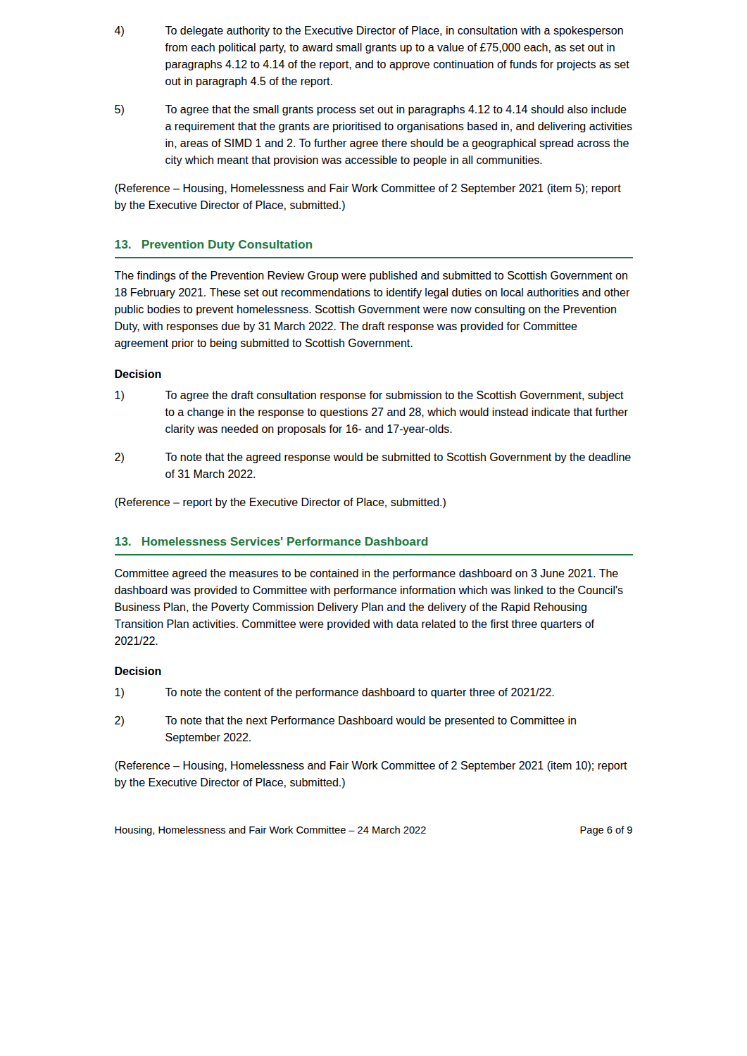4)
To delegate authority to the Executive Director of Place, in consultation with a spokesperson from each political party, to award small grants up to a value of £75,000 each, as set out in paragraphs 4.12 to 4.14 of the report, and to approve continuation of funds for projects as set out in paragraph 4.5 of the report.
5)
To agree that the small grants process set out in paragraphs 4.12 to 4.14 should also include a requirement that the grants are prioritised to organisations based in, and delivering activities in, areas of SIMD 1 and 2. To further agree there should be a geographical spread across the city which meant that provision was accessible to people in all communities.
(Reference – Housing, Homelessness and Fair Work Committee of 2 September 2021 (item 5); report by the Executive Director of Place, submitted.)
13. Prevention Duty Consultation
The findings of the Prevention Review Group were published and submitted to Scottish Government on 18 February 2021. These set out recommendations to identify legal duties on local authorities and other public bodies to prevent homelessness. Scottish Government were now consulting on the Prevention Duty, with responses due by 31 March 2022. The draft response was provided for Committee agreement prior to being submitted to Scottish Government.
Decision
1)
To agree the draft consultation response for submission to the Scottish Government, subject to a change in the response to questions 27 and 28, which would instead indicate that further clarity was needed on proposals for 16- and 17-year-olds.
2)
To note that the agreed response would be submitted to Scottish Government by the deadline of 31 March 2022.
(Reference – report by the Executive Director of Place, submitted.)
13. Homelessness Services' Performance Dashboard
Committee agreed the measures to be contained in the performance dashboard on 3 June 2021. The dashboard was provided to Committee with performance information which was linked to the Council's Business Plan, the Poverty Commission Delivery Plan and the delivery of the Rapid Rehousing Transition Plan activities. Committee were provided with data related to the first three quarters of 2021/22.
Decision
1)
To note the content of the performance dashboard to quarter three of 2021/22.
2)
To note that the next Performance Dashboard would be presented to Committee in September 2022.
(Reference – Housing, Homelessness and Fair Work Committee of 2 September 2021 (item 10); report by the Executive Director of Place, submitted.)
Housing, Homelessness and Fair Work Committee – 24 March 2022
Page 6 of 9